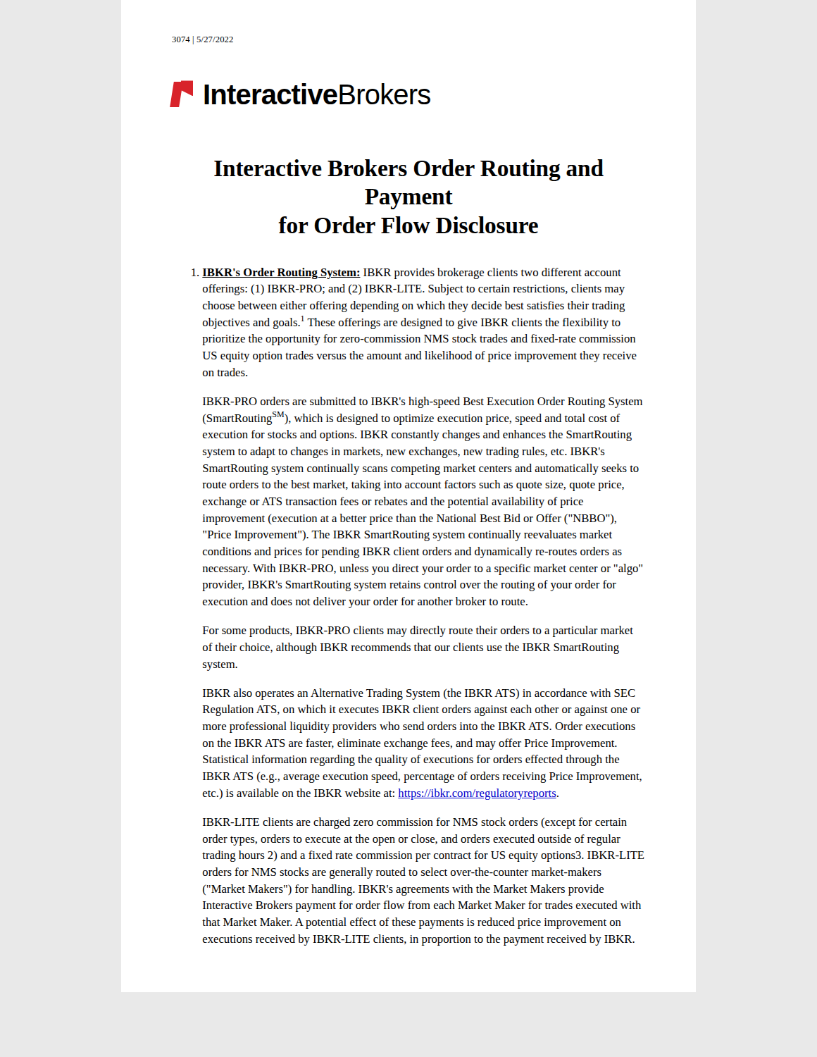3074 | 5/27/2022
Interactive Brokers
Interactive Brokers Order Routing and Payment
for Order Flow Disclosure
IBKR's Order Routing System: IBKR provides brokerage clients two different account offerings: (1) IBKR-PRO; and (2) IBKR-LITE. Subject to certain restrictions, clients may choose between either offering depending on which they decide best satisfies their trading objectives and goals.1 These offerings are designed to give IBKR clients the flexibility to prioritize the opportunity for zero-commission NMS stock trades and fixed-rate commission US equity option trades versus the amount and likelihood of price improvement they receive on trades.
IBKR-PRO orders are submitted to IBKR's high-speed Best Execution Order Routing System (SmartRoutingSM), which is designed to optimize execution price, speed and total cost of execution for stocks and options. IBKR constantly changes and enhances the SmartRouting system to adapt to changes in markets, new exchanges, new trading rules, etc. IBKR's SmartRouting system continually scans competing market centers and automatically seeks to route orders to the best market, taking into account factors such as quote size, quote price, exchange or ATS transaction fees or rebates and the potential availability of price improvement (execution at a better price than the National Best Bid or Offer ("NBBO"), "Price Improvement"). The IBKR SmartRouting system continually reevaluates market conditions and prices for pending IBKR client orders and dynamically re-routes orders as necessary. With IBKR-PRO, unless you direct your order to a specific market center or "algo" provider, IBKR's SmartRouting system retains control over the routing of your order for execution and does not deliver your order for another broker to route.
For some products, IBKR-PRO clients may directly route their orders to a particular market of their choice, although IBKR recommends that our clients use the IBKR SmartRouting system.
IBKR also operates an Alternative Trading System (the IBKR ATS) in accordance with SEC Regulation ATS, on which it executes IBKR client orders against each other or against one or more professional liquidity providers who send orders into the IBKR ATS. Order executions on the IBKR ATS are faster, eliminate exchange fees, and may offer Price Improvement. Statistical information regarding the quality of executions for orders effected through the IBKR ATS (e.g., average execution speed, percentage of orders receiving Price Improvement, etc.) is available on the IBKR website at: https://ibkr.com/regulatoryreports.
IBKR-LITE clients are charged zero commission for NMS stock orders (except for certain order types, orders to execute at the open or close, and orders executed outside of regular trading hours 2) and a fixed rate commission per contract for US equity options3. IBKR-LITE orders for NMS stocks are generally routed to select over-the-counter market-makers ("Market Makers") for handling. IBKR's agreements with the Market Makers provide Interactive Brokers payment for order flow from each Market Maker for trades executed with that Market Maker. A potential effect of these payments is reduced price improvement on executions received by IBKR-LITE clients, in proportion to the payment received by IBKR.